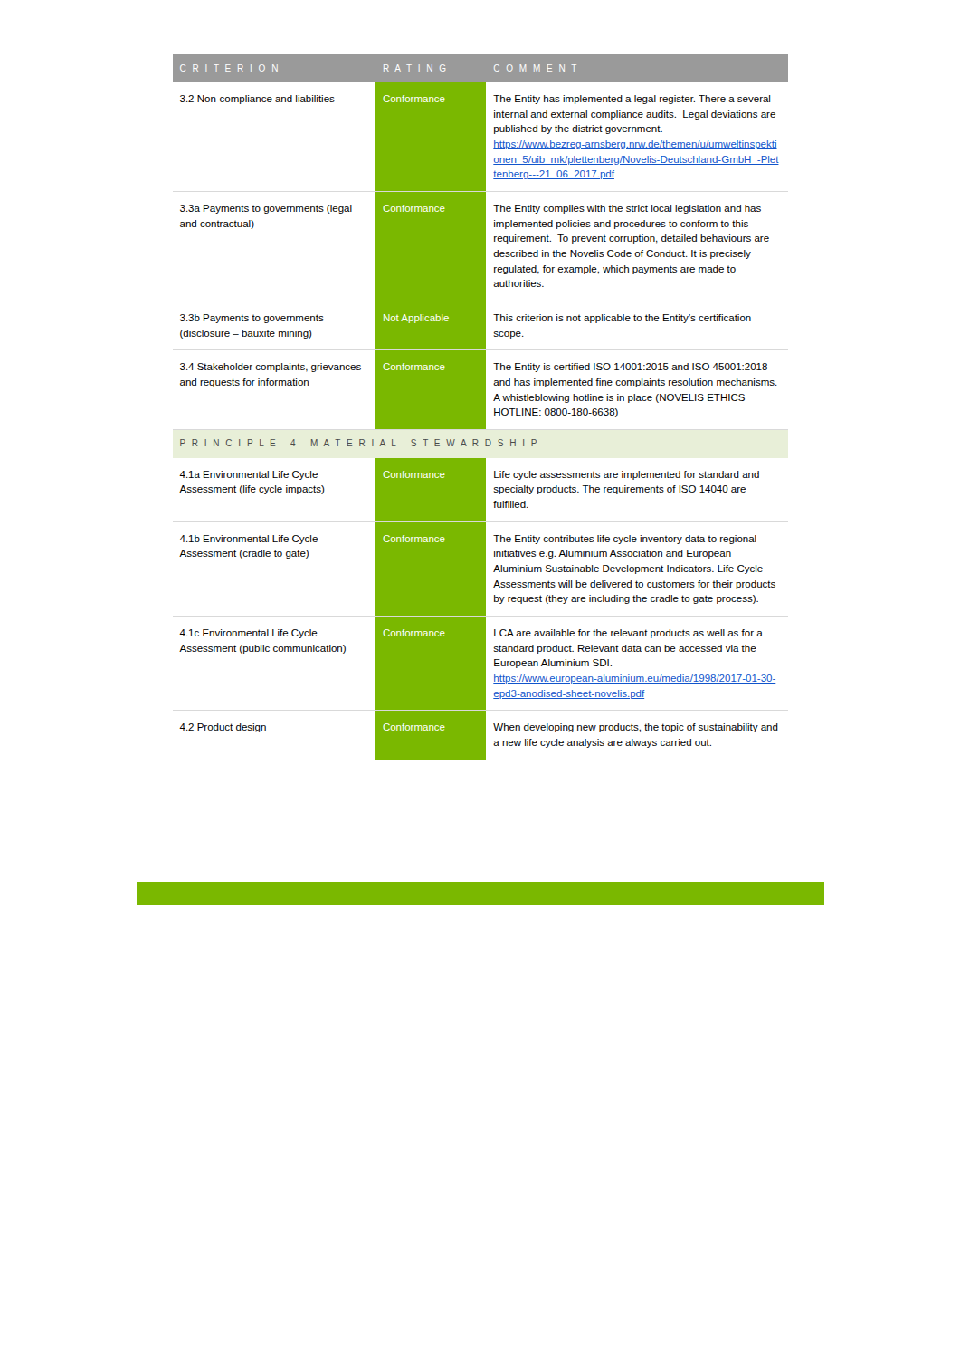| C R I T E R I O N | R A T I N G | C O M M E N T |
| --- | --- | --- |
| 3.2 Non-compliance and liabilities | Conformance | The Entity has implemented a legal register. There a several internal and external compliance audits. Legal deviations are published by the district government. https://www.bezreg-arnsberg.nrw.de/themen/u/umweltinspektionen_5/uib_mk/plettenberg/Novelis-Deutschland-GmbH_-Plettenberg---21_06_2017.pdf |
| 3.3a Payments to governments (legal and contractual) | Conformance | The Entity complies with the strict local legislation and has implemented policies and procedures to conform to this requirement. To prevent corruption, detailed behaviours are described in the Novelis Code of Conduct. It is precisely regulated, for example, which payments are made to authorities. |
| 3.3b Payments to governments (disclosure – bauxite mining) | Not Applicable | This criterion is not applicable to the Entity’s certification scope. |
| 3.4 Stakeholder complaints, grievances and requests for information | Conformance | The Entity is certified ISO 14001:2015 and ISO 45001:2018 and has implemented fine complaints resolution mechanisms. A whistleblowing hotline is in place (NOVELIS ETHICS HOTLINE: 0800-180-6638) |
| P R I N C I P L E 4 M A T E R I A L S T E W A R D S H I P |
| 4.1a Environmental Life Cycle Assessment (life cycle impacts) | Conformance | Life cycle assessments are implemented for standard and specialty products. The requirements of ISO 14040 are fulfilled. |
| 4.1b Environmental Life Cycle Assessment (cradle to gate) | Conformance | The Entity contributes life cycle inventory data to regional initiatives e.g. Aluminium Association and European Aluminium Sustainable Development Indicators. Life Cycle Assessments will be delivered to customers for their products by request (they are including the cradle to gate process). |
| 4.1c Environmental Life Cycle Assessment (public communication) | Conformance | LCA are available for the relevant products as well as for a standard product. Relevant data can be accessed via the European Aluminium SDI. https://www.european-aluminium.eu/media/1998/2017-01-30-epd3-anodised-sheet-novelis.pdf |
| 4.2 Product design | Conformance | When developing new products, the topic of sustainability and a new life cycle analysis are always carried out. |